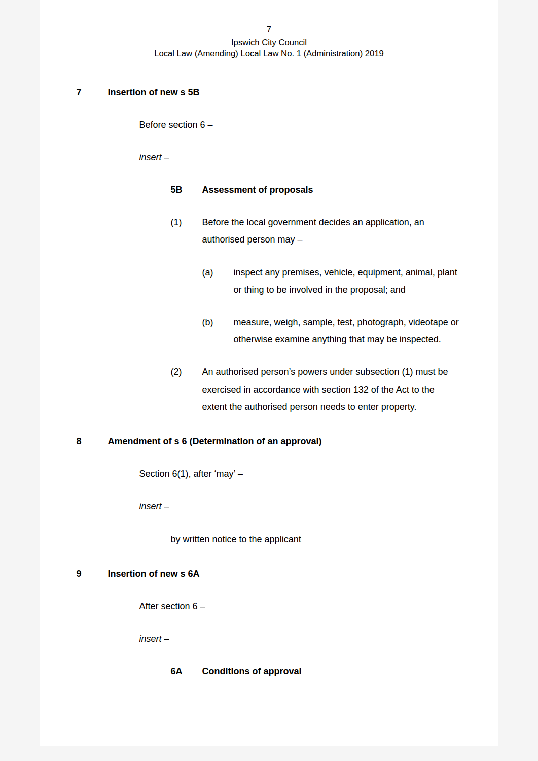7
Ipswich City Council
Local Law (Amending) Local Law No. 1 (Administration) 2019
7 Insertion of new s 5B
Before section 6 –
insert –
5B Assessment of proposals
(1) Before the local government decides an application, an authorised person may –
(a) inspect any premises, vehicle, equipment, animal, plant or thing to be involved in the proposal; and
(b) measure, weigh, sample, test, photograph, videotape or otherwise examine anything that may be inspected.
(2) An authorised person’s powers under subsection (1) must be exercised in accordance with section 132 of the Act to the extent the authorised person needs to enter property.
8 Amendment of s 6 (Determination of an approval)
Section 6(1), after ‘may’ –
insert –
by written notice to the applicant
9 Insertion of new s 6A
After section 6 –
insert –
6A Conditions of approval